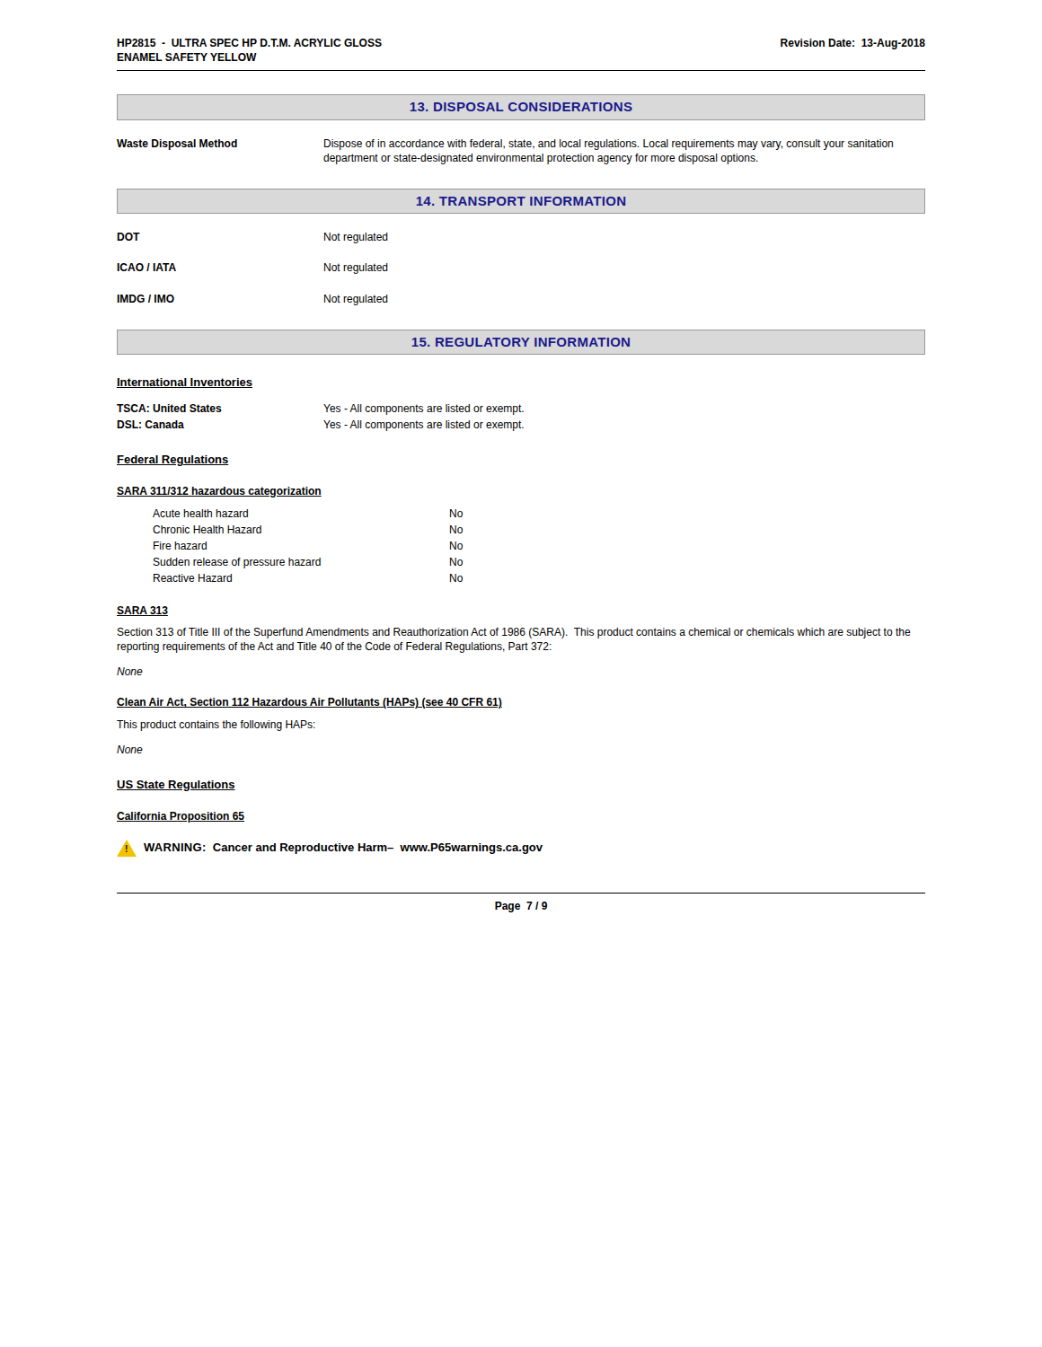HP2815 - ULTRA SPEC HP D.T.M. ACRYLIC GLOSS
ENAMEL SAFETY YELLOW
Revision Date: 13-Aug-2018
13. DISPOSAL CONSIDERATIONS
Waste Disposal Method
Dispose of in accordance with federal, state, and local regulations. Local requirements may vary, consult your sanitation department or state-designated environmental protection agency for more disposal options.
14. TRANSPORT INFORMATION
DOT
Not regulated
ICAO / IATA
Not regulated
IMDG / IMO
Not regulated
15. REGULATORY INFORMATION
International Inventories
TSCA: United States
Yes - All components are listed or exempt.
DSL: Canada
Yes - All components are listed or exempt.
Federal Regulations
SARA 311/312 hazardous categorization
| Acute health hazard | No |
| Chronic Health Hazard | No |
| Fire hazard | No |
| Sudden release of pressure hazard | No |
| Reactive Hazard | No |
SARA 313
Section 313 of Title III of the Superfund Amendments and Reauthorization Act of 1986 (SARA). This product contains a chemical or chemicals which are subject to the reporting requirements of the Act and Title 40 of the Code of Federal Regulations, Part 372:
None
Clean Air Act, Section 112 Hazardous Air Pollutants (HAPs) (see 40 CFR 61)
This product contains the following HAPs:
None
US State Regulations
California Proposition 65
WARNING: Cancer and Reproductive Harm– www.P65warnings.ca.gov
Page 7 / 9